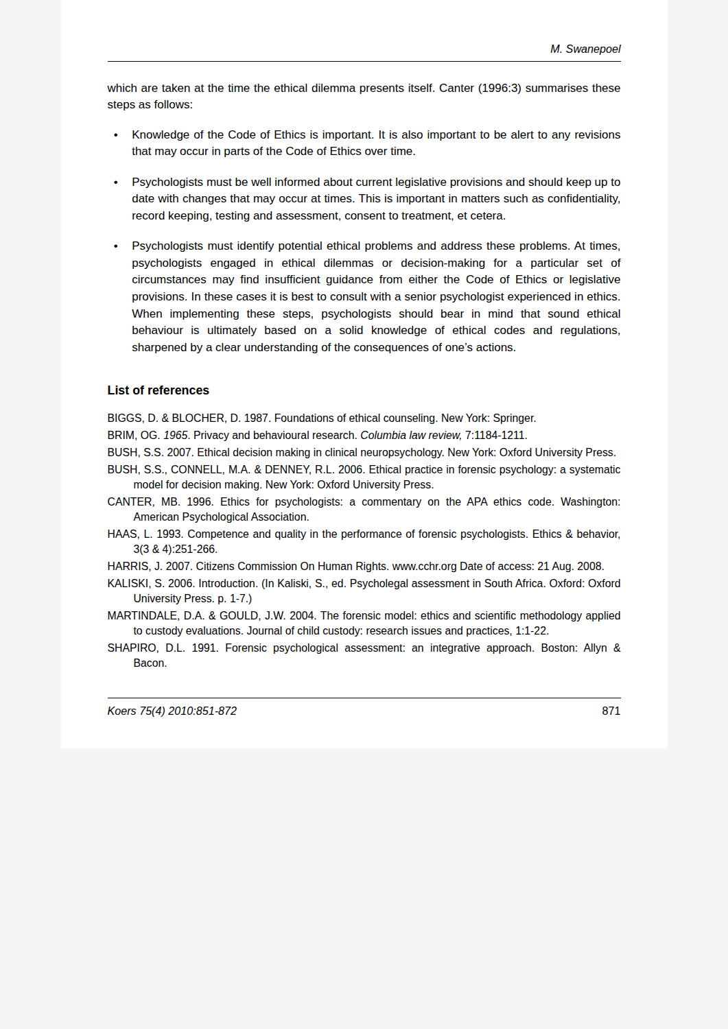M. Swanepoel
which are taken at the time the ethical dilemma presents itself. Canter (1996:3) summarises these steps as follows:
Knowledge of the Code of Ethics is important. It is also important to be alert to any revisions that may occur in parts of the Code of Ethics over time.
Psychologists must be well informed about current legislative provisions and should keep up to date with changes that may occur at times. This is important in matters such as confidentiality, record keeping, testing and assessment, consent to treatment, et cetera.
Psychologists must identify potential ethical problems and address these problems. At times, psychologists engaged in ethical dilemmas or decision-making for a particular set of circumstances may find insufficient guidance from either the Code of Ethics or legislative provisions. In these cases it is best to consult with a senior psychologist experienced in ethics. When implementing these steps, psychologists should bear in mind that sound ethical behaviour is ultimately based on a solid knowledge of ethical codes and regulations, sharpened by a clear understanding of the consequences of one’s actions.
List of references
BIGGS, D. & BLOCHER, D. 1987. Foundations of ethical counseling. New York: Springer.
BRIM, OG. 1965. Privacy and behavioural research. Columbia law review, 7:1184-1211.
BUSH, S.S. 2007. Ethical decision making in clinical neuropsychology. New York: Oxford University Press.
BUSH, S.S., CONNELL, M.A. & DENNEY, R.L. 2006. Ethical practice in forensic psychology: a systematic model for decision making. New York: Oxford University Press.
CANTER, MB. 1996. Ethics for psychologists: a commentary on the APA ethics code. Washington: American Psychological Association.
HAAS, L. 1993. Competence and quality in the performance of forensic psychologists. Ethics & behavior, 3(3 & 4):251-266.
HARRIS, J. 2007. Citizens Commission On Human Rights. www.cchr.org Date of access: 21 Aug. 2008.
KALISKI, S. 2006. Introduction. (In Kaliski, S., ed. Psycholegal assessment in South Africa. Oxford: Oxford University Press. p. 1-7.)
MARTINDALE, D.A. & GOULD, J.W. 2004. The forensic model: ethics and scientific methodology applied to custody evaluations. Journal of child custody: research issues and practices, 1:1-22.
SHAPIRO, D.L. 1991. Forensic psychological assessment: an integrative approach. Boston: Allyn & Bacon.
Koers 75(4) 2010:851-872 871